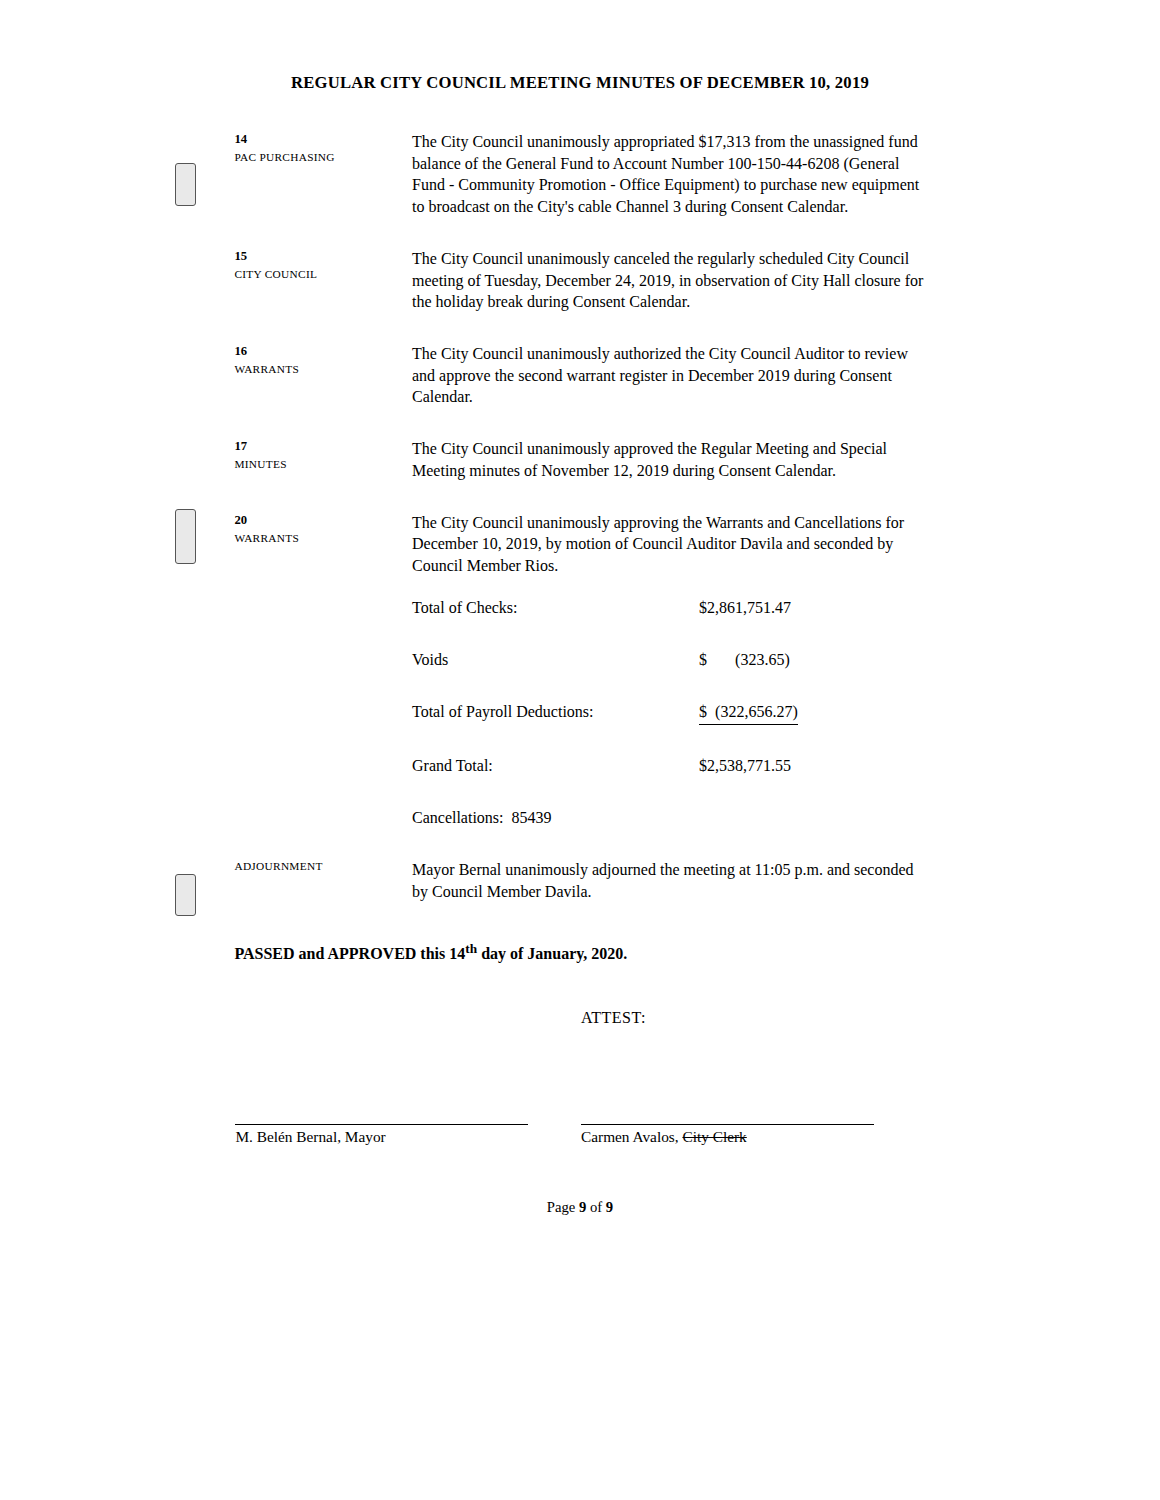REGULAR CITY COUNCIL MEETING MINUTES OF DECEMBER 10, 2019
| 14 PAC Purchasing | The City Council unanimously appropriated $17,313 from the unassigned fund balance of the General Fund to Account Number 100-150-44-6208 (General Fund - Community Promotion - Office Equipment) to purchase new equipment to broadcast on the City's cable Channel 3 during Consent Calendar. |
| 15 City Council | The City Council unanimously canceled the regularly scheduled City Council meeting of Tuesday, December 24, 2019, in observation of City Hall closure for the holiday break during Consent Calendar. |
| 16 Warrants | The City Council unanimously authorized the City Council Auditor to review and approve the second warrant register in December 2019 during Consent Calendar. |
| 17 Minutes | The City Council unanimously approved the Regular Meeting and Special Meeting minutes of November 12, 2019 during Consent Calendar. |
| 20 Warrants | The City Council unanimously approving the Warrants and Cancellations for December 10, 2019, by motion of Council Auditor Davila and seconded by Council Member Rios. / Total of Checks: / $2,861,751.47 / / Voids / $ (323.65) / / Total of Payroll Deductions: / $ (322,656.27) / / Grand Total: / $2,538,771.55 / Cancellations: 85439 |
| Adjournment | Mayor Bernal unanimously adjourned the meeting at 11:05 p.m. and seconded by Council Member Davila. |
PASSED and APPROVED this 14th day of January, 2020.
| | ATTEST: |
| M. Belén Bernal, Mayor | Carmen Avalos, City Clerk |
Page 9 of 9